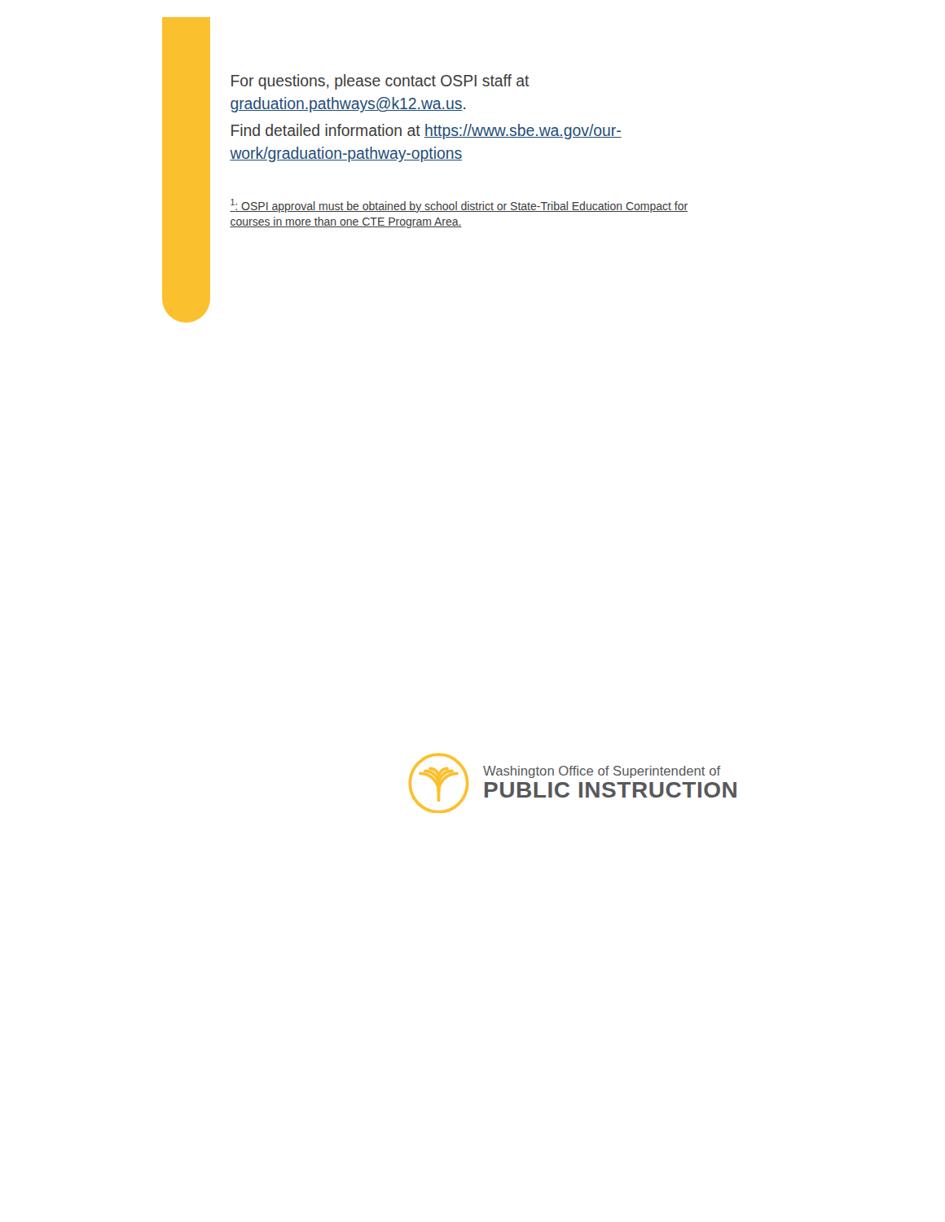For questions, please contact OSPI staff at graduation.pathways@k12.wa.us.
Find detailed information at https://www.sbe.wa.gov/our-work/graduation-pathway-options
1: OSPI approval must be obtained by school district or State-Tribal Education Compact for courses in more than one CTE Program Area.
Washington Office of Superintendent of
PUBLIC INSTRUCTION